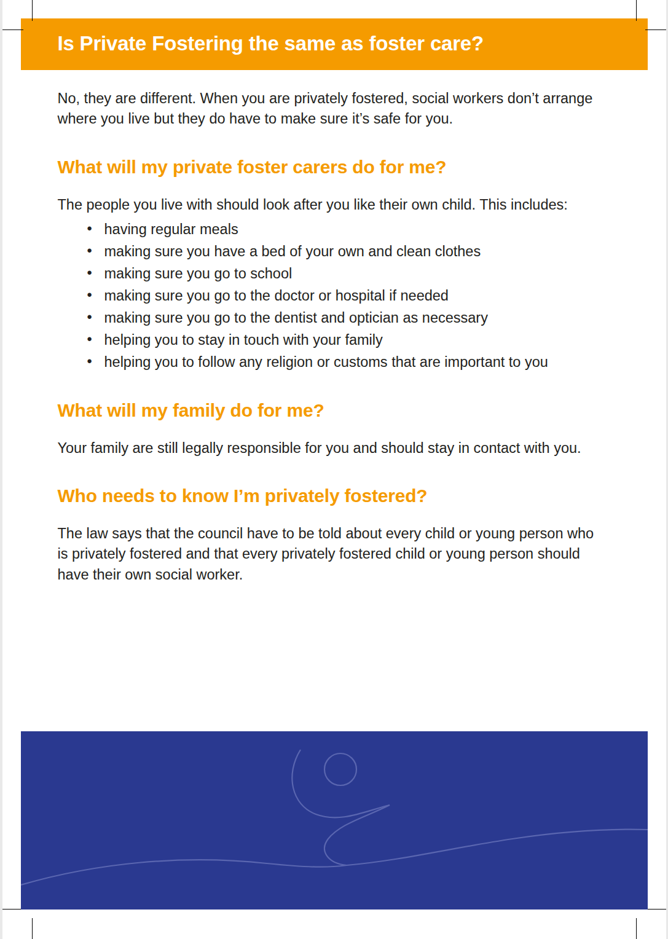Is Private Fostering the same as foster care?
No, they are different. When you are privately fostered, social workers don’t arrange where you live but they do have to make sure it’s safe for you.
What will my private foster carers do for me?
The people you live with should look after you like their own child. This includes:
having regular meals
making sure you have a bed of your own and clean clothes
making sure you go to school
making sure you go to the doctor or hospital if needed
making sure you go to the dentist and optician as necessary
helping you to stay in touch with your family
helping you to follow any religion or customs that are important to you
What will my family do for me?
Your family are still legally responsible for you and should stay in contact with you.
Who needs to know I’m privately fostered?
The law says that the council have to be told about every child or young person who is privately fostered and that every privately fostered child or young person should have their own social worker.